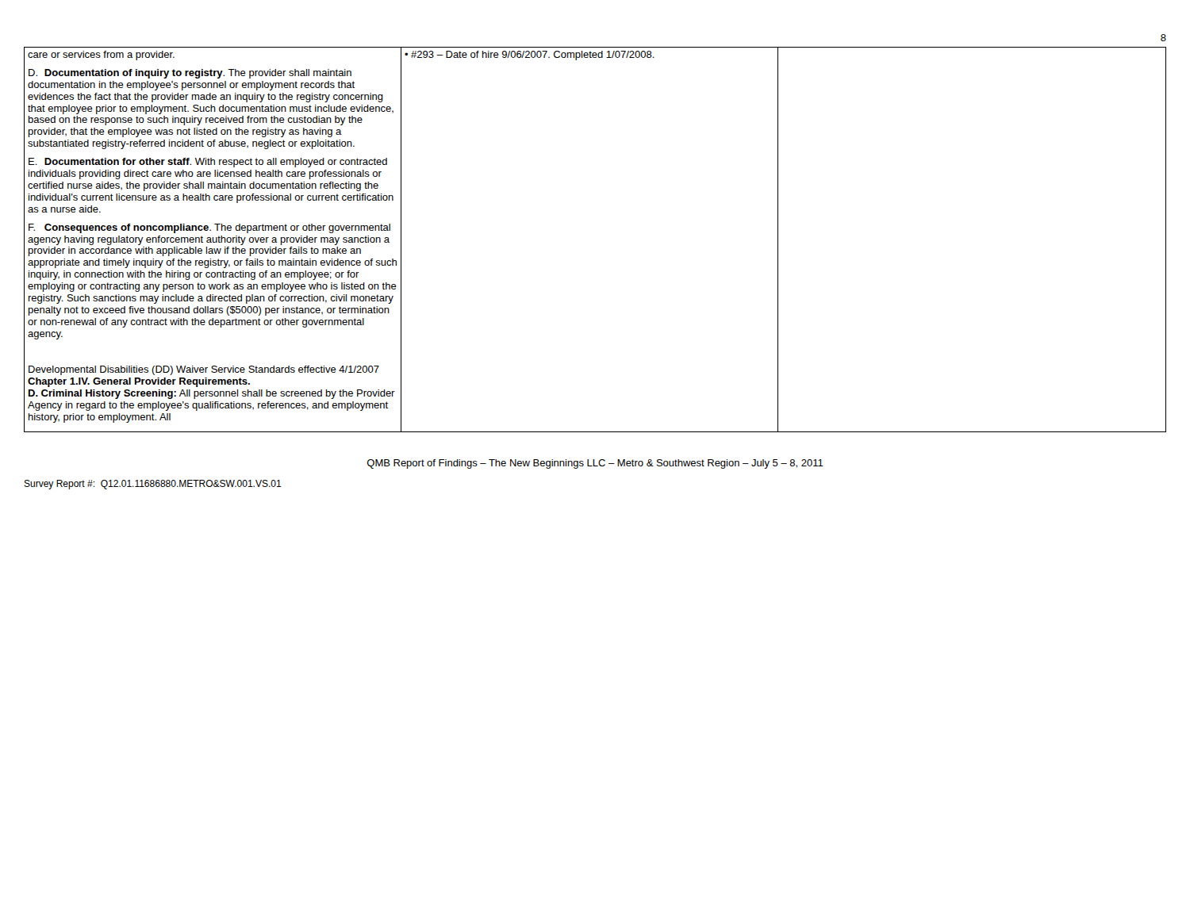8
| care or services from a provider. D. Documentation of inquiry to registry . The provider shall maintain documentation in the employee's personnel or employment records that evidences the fact that the provider made an inquiry to the registry concerning that employee prior to employment. Such documentation must include evidence, based on the response to such inquiry received from the custodian by the provider, that the employee was not listed on the registry as having a substantiated registry-referred incident of abuse, neglect or exploitation. E. Documentation for other staff . With respect to all employed or contracted individuals providing direct care who are licensed health care professionals or certified nurse aides, the provider shall maintain documentation reflecting the individual's current licensure as a health care professional or current certification as a nurse aide. F. Consequences of noncompliance . The department or other governmental agency having regulatory enforcement authority over a provider may sanction a provider in accordance with applicable law if the provider fails to make an appropriate and timely inquiry of the registry, or fails to maintain evidence of such inquiry, in connection with the hiring or contracting of an employee; or for employing or contracting any person to work as an employee who is listed on the registry. Such sanctions may include a directed plan of correction, civil monetary penalty not to exceed five thousand dollars ($5000) per instance, or termination or non-renewal of any contract with the department or other governmental agency. Developmental Disabilities (DD) Waiver Service Standards effective 4/1/2007 Chapter 1.IV. General Provider Requirements. D. Criminal History Screening: All personnel shall be screened by the Provider Agency in regard to the employee's qualifications, references, and employment history, prior to employment. All | • #293 – Date of hire 9/06/2007. Completed 1/07/2008. | |
QMB Report of Findings – The New Beginnings LLC – Metro & Southwest Region – July 5 – 8, 2011
Survey Report #: Q12.01.11686880.METRO&SW.001.VS.01